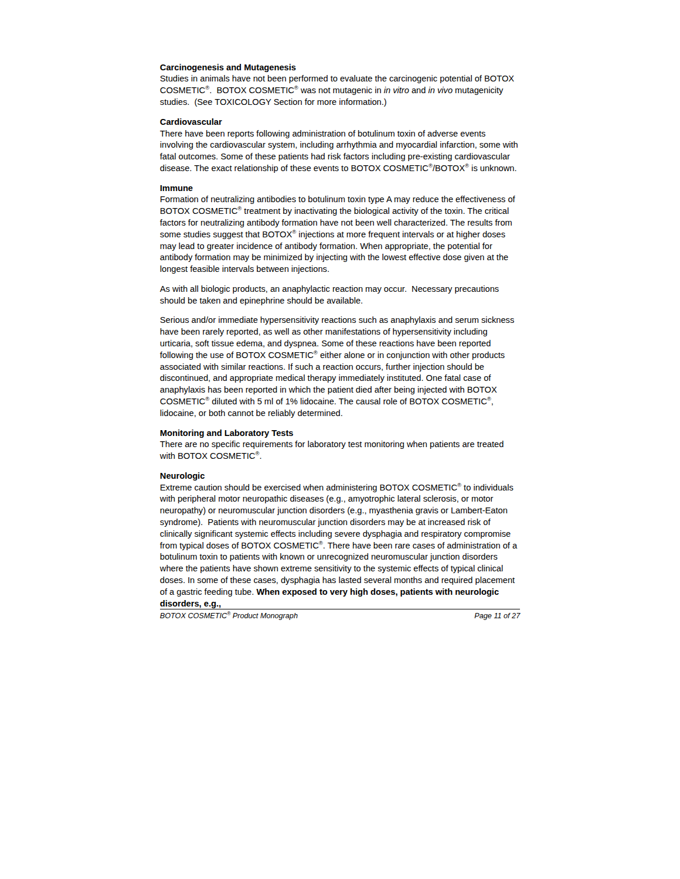Carcinogenesis and Mutagenesis
Studies in animals have not been performed to evaluate the carcinogenic potential of BOTOX COSMETIC®. BOTOX COSMETIC® was not mutagenic in in vitro and in vivo mutagenicity studies. (See TOXICOLOGY Section for more information.)
Cardiovascular
There have been reports following administration of botulinum toxin of adverse events involving the cardiovascular system, including arrhythmia and myocardial infarction, some with fatal outcomes. Some of these patients had risk factors including pre-existing cardiovascular disease. The exact relationship of these events to BOTOX COSMETIC®/BOTOX® is unknown.
Immune
Formation of neutralizing antibodies to botulinum toxin type A may reduce the effectiveness of BOTOX COSMETIC® treatment by inactivating the biological activity of the toxin. The critical factors for neutralizing antibody formation have not been well characterized. The results from some studies suggest that BOTOX® injections at more frequent intervals or at higher doses may lead to greater incidence of antibody formation. When appropriate, the potential for antibody formation may be minimized by injecting with the lowest effective dose given at the longest feasible intervals between injections.
As with all biologic products, an anaphylactic reaction may occur. Necessary precautions should be taken and epinephrine should be available.
Serious and/or immediate hypersensitivity reactions such as anaphylaxis and serum sickness have been rarely reported, as well as other manifestations of hypersensitivity including urticaria, soft tissue edema, and dyspnea. Some of these reactions have been reported following the use of BOTOX COSMETIC® either alone or in conjunction with other products associated with similar reactions. If such a reaction occurs, further injection should be discontinued, and appropriate medical therapy immediately instituted. One fatal case of anaphylaxis has been reported in which the patient died after being injected with BOTOX COSMETIC® diluted with 5 ml of 1% lidocaine. The causal role of BOTOX COSMETIC®, lidocaine, or both cannot be reliably determined.
Monitoring and Laboratory Tests
There are no specific requirements for laboratory test monitoring when patients are treated with BOTOX COSMETIC®.
Neurologic
Extreme caution should be exercised when administering BOTOX COSMETIC® to individuals with peripheral motor neuropathic diseases (e.g., amyotrophic lateral sclerosis, or motor neuropathy) or neuromuscular junction disorders (e.g., myasthenia gravis or Lambert-Eaton syndrome). Patients with neuromuscular junction disorders may be at increased risk of clinically significant systemic effects including severe dysphagia and respiratory compromise from typical doses of BOTOX COSMETIC®. There have been rare cases of administration of a botulinum toxin to patients with known or unrecognized neuromuscular junction disorders where the patients have shown extreme sensitivity to the systemic effects of typical clinical doses. In some of these cases, dysphagia has lasted several months and required placement of a gastric feeding tube. When exposed to very high doses, patients with neurologic disorders, e.g.,
BOTOX COSMETIC® Product Monograph Page 11 of 27